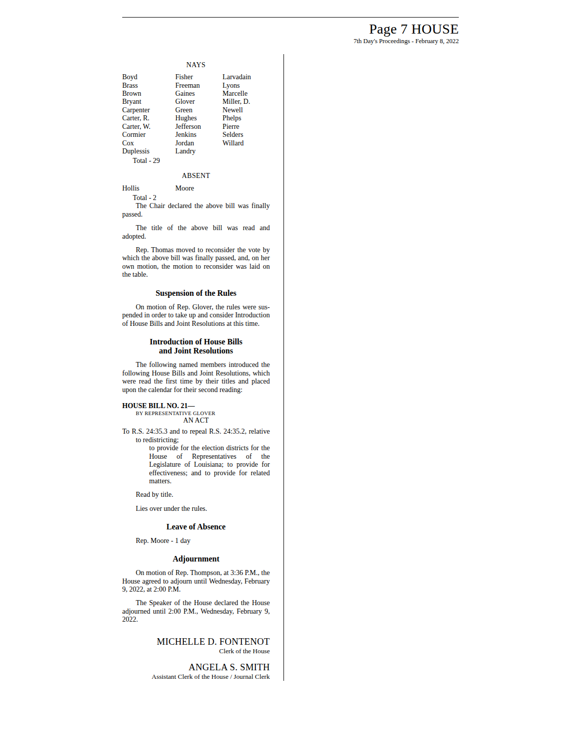Page 7 HOUSE
7th Day's Proceedings - February 8, 2022
NAYS
| Boyd | Fisher | Larvadain |
| Brass | Freeman | Lyons |
| Brown | Gaines | Marcelle |
| Bryant | Glover | Miller, D. |
| Carpenter | Green | Newell |
| Carter, R. | Hughes | Phelps |
| Carter, W. | Jefferson | Pierre |
| Cormier | Jenkins | Selders |
| Cox | Jordan | Willard |
| Duplessis | Landry | |
Total - 29
ABSENT
| Hollis | Moore | |
Total - 2
The Chair declared the above bill was finally passed.
The title of the above bill was read and adopted.
Rep. Thomas moved to reconsider the vote by which the above bill was finally passed, and, on her own motion, the motion to reconsider was laid on the table.
Suspension of the Rules
On motion of Rep. Glover, the rules were suspended in order to take up and consider Introduction of House Bills and Joint Resolutions at this time.
Introduction of House Bills
and Joint Resolutions
The following named members introduced the following House Bills and Joint Resolutions, which were read the first time by their titles and placed upon the calendar for their second reading:
HOUSE BILL NO. 21—
BY REPRESENTATIVE GLOVER
AN ACT
To R.S. 24:35.3 and to repeal R.S. 24:35.2, relative to redistricting; to provide for the election districts for the House of Representatives of the Legislature of Louisiana; to provide for effectiveness; and to provide for related matters.
Read by title.
Lies over under the rules.
Leave of Absence
Rep. Moore - 1 day
Adjournment
On motion of Rep. Thompson, at 3:36 P.M., the House agreed to adjourn until Wednesday, February 9, 2022, at 2:00 P.M.
The Speaker of the House declared the House adjourned until 2:00 P.M., Wednesday, February 9, 2022.
MICHELLE D. FONTENOT
Clerk of the House
ANGELA S. SMITH
Assistant Clerk of the House / Journal Clerk